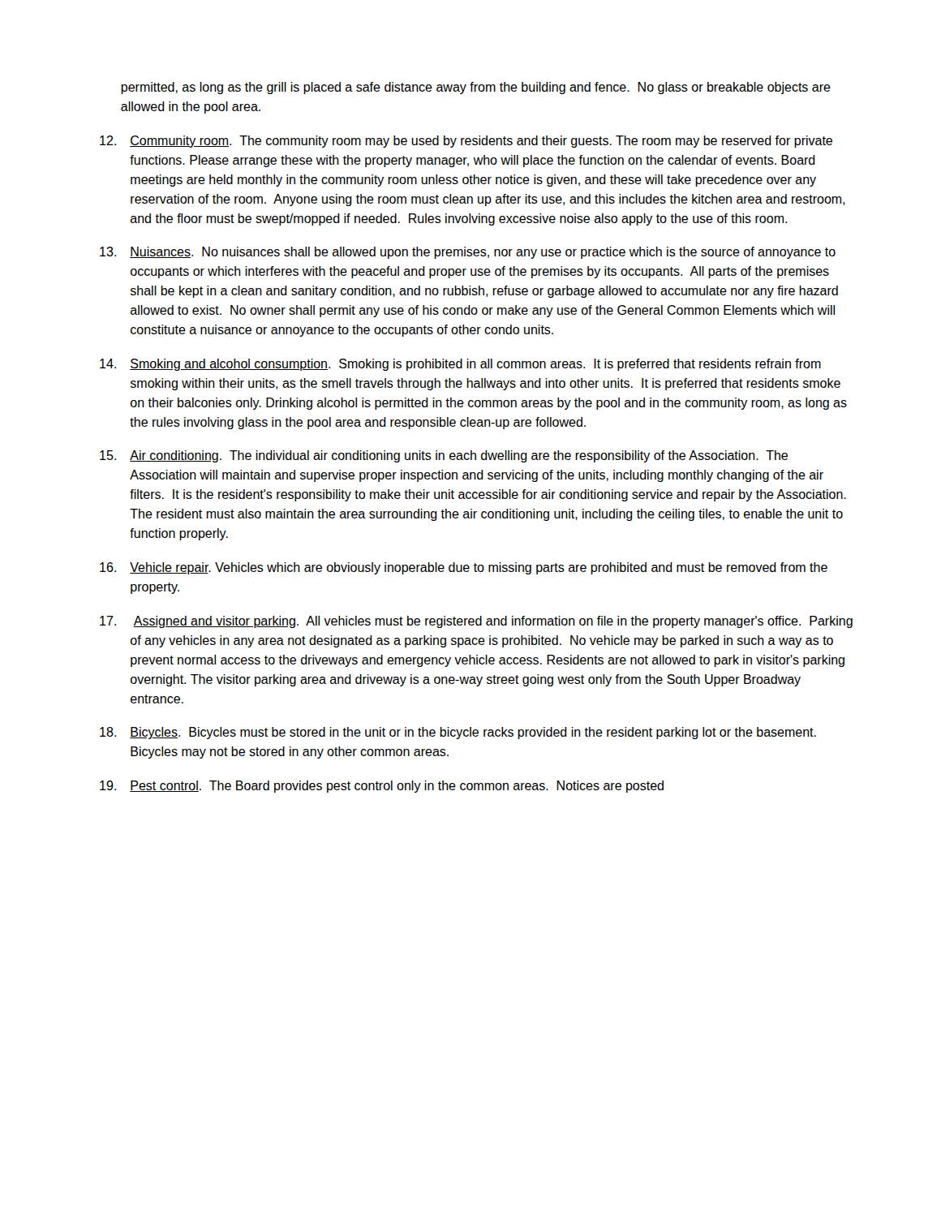permitted, as long as the grill is placed a safe distance away from the building and fence. No glass or breakable objects are allowed in the pool area.
Community room. The community room may be used by residents and their guests. The room may be reserved for private functions. Please arrange these with the property manager, who will place the function on the calendar of events. Board meetings are held monthly in the community room unless other notice is given, and these will take precedence over any reservation of the room. Anyone using the room must clean up after its use, and this includes the kitchen area and restroom, and the floor must be swept/mopped if needed. Rules involving excessive noise also apply to the use of this room.
Nuisances. No nuisances shall be allowed upon the premises, nor any use or practice which is the source of annoyance to occupants or which interferes with the peaceful and proper use of the premises by its occupants. All parts of the premises shall be kept in a clean and sanitary condition, and no rubbish, refuse or garbage allowed to accumulate nor any fire hazard allowed to exist. No owner shall permit any use of his condo or make any use of the General Common Elements which will constitute a nuisance or annoyance to the occupants of other condo units.
Smoking and alcohol consumption. Smoking is prohibited in all common areas. It is preferred that residents refrain from smoking within their units, as the smell travels through the hallways and into other units. It is preferred that residents smoke on their balconies only. Drinking alcohol is permitted in the common areas by the pool and in the community room, as long as the rules involving glass in the pool area and responsible clean-up are followed.
Air conditioning. The individual air conditioning units in each dwelling are the responsibility of the Association. The Association will maintain and supervise proper inspection and servicing of the units, including monthly changing of the air filters. It is the resident's responsibility to make their unit accessible for air conditioning service and repair by the Association. The resident must also maintain the area surrounding the air conditioning unit, including the ceiling tiles, to enable the unit to function properly.
Vehicle repair. Vehicles which are obviously inoperable due to missing parts are prohibited and must be removed from the property.
Assigned and visitor parking. All vehicles must be registered and information on file in the property manager's office. Parking of any vehicles in any area not designated as a parking space is prohibited. No vehicle may be parked in such a way as to prevent normal access to the driveways and emergency vehicle access. Residents are not allowed to park in visitor's parking overnight. The visitor parking area and driveway is a one-way street going west only from the South Upper Broadway entrance.
Bicycles. Bicycles must be stored in the unit or in the bicycle racks provided in the resident parking lot or the basement. Bicycles may not be stored in any other common areas.
Pest control. The Board provides pest control only in the common areas. Notices are posted